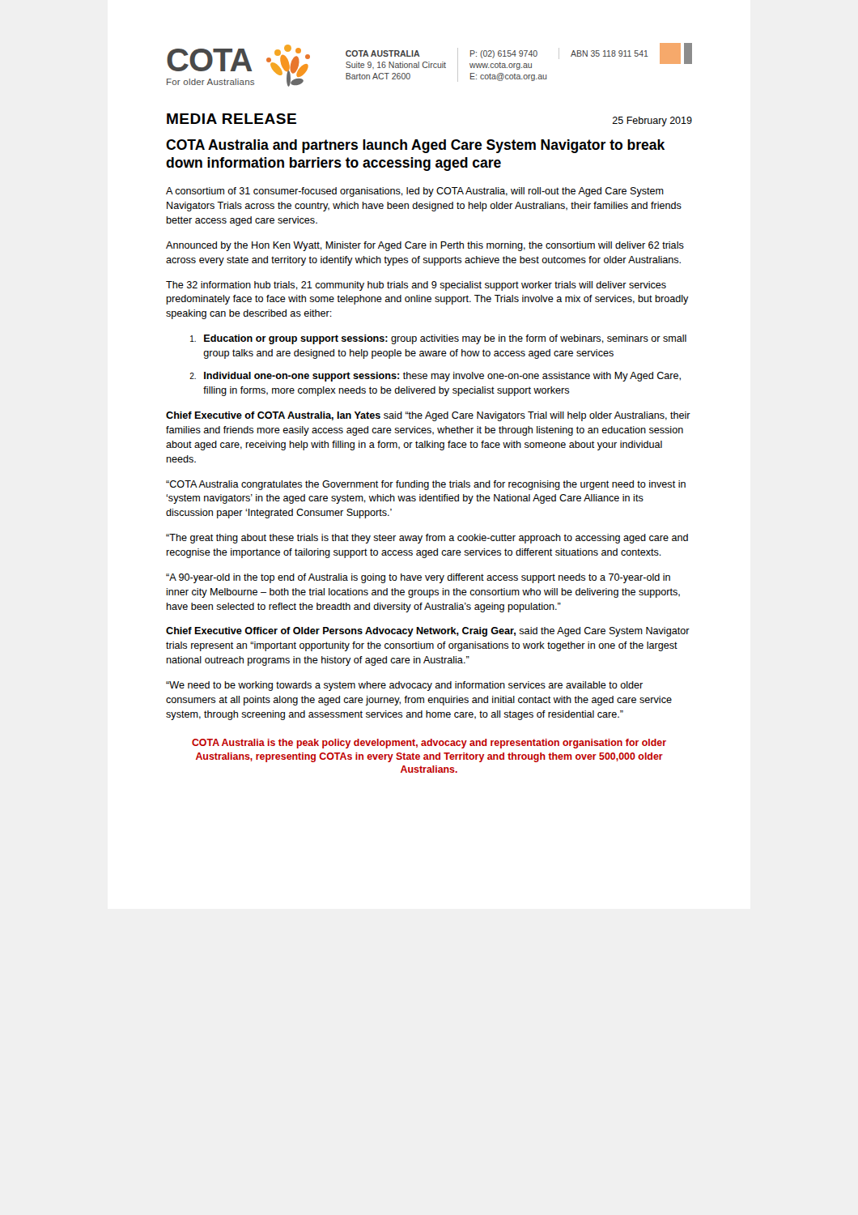COTA
For older Australians
COTA AUSTRALIA
Suite 9, 16 National Circuit
Barton ACT 2600
P: (02) 6154 9740
www.cota.org.au
E: cota@cota.org.au
ABN 35 118 911 541
MEDIA RELEASE
25 February 2019
COTA Australia and partners launch Aged Care System Navigator to break down information barriers to accessing aged care
A consortium of 31 consumer-focused organisations, led by COTA Australia, will roll-out the Aged Care System Navigators Trials across the country, which have been designed to help older Australians, their families and friends better access aged care services.
Announced by the Hon Ken Wyatt, Minister for Aged Care in Perth this morning, the consortium will deliver 62 trials across every state and territory to identify which types of supports achieve the best outcomes for older Australians.
The 32 information hub trials, 21 community hub trials and 9 specialist support worker trials will deliver services predominately face to face with some telephone and online support. The Trials involve a mix of services, but broadly speaking can be described as either:
Education or group support sessions: group activities may be in the form of webinars, seminars or small group talks and are designed to help people be aware of how to access aged care services
Individual one-on-one support sessions: these may involve one-on-one assistance with My Aged Care, filling in forms, more complex needs to be delivered by specialist support workers
Chief Executive of COTA Australia, Ian Yates said “the Aged Care Navigators Trial will help older Australians, their families and friends more easily access aged care services, whether it be through listening to an education session about aged care, receiving help with filling in a form, or talking face to face with someone about your individual needs.
“COTA Australia congratulates the Government for funding the trials and for recognising the urgent need to invest in ‘system navigators’ in the aged care system, which was identified by the National Aged Care Alliance in its discussion paper ‘Integrated Consumer Supports.’
“The great thing about these trials is that they steer away from a cookie-cutter approach to accessing aged care and recognise the importance of tailoring support to access aged care services to different situations and contexts.
“A 90-year-old in the top end of Australia is going to have very different access support needs to a 70-year-old in inner city Melbourne – both the trial locations and the groups in the consortium who will be delivering the supports, have been selected to reflect the breadth and diversity of Australia’s ageing population.”
Chief Executive Officer of Older Persons Advocacy Network, Craig Gear, said the Aged Care System Navigator trials represent an “important opportunity for the consortium of organisations to work together in one of the largest national outreach programs in the history of aged care in Australia.”
“We need to be working towards a system where advocacy and information services are available to older consumers at all points along the aged care journey, from enquiries and initial contact with the aged care service system, through screening and assessment services and home care, to all stages of residential care.”
COTA Australia is the peak policy development, advocacy and representation organisation for older Australians, representing COTAs in every State and Territory and through them over 500,000 older Australians.